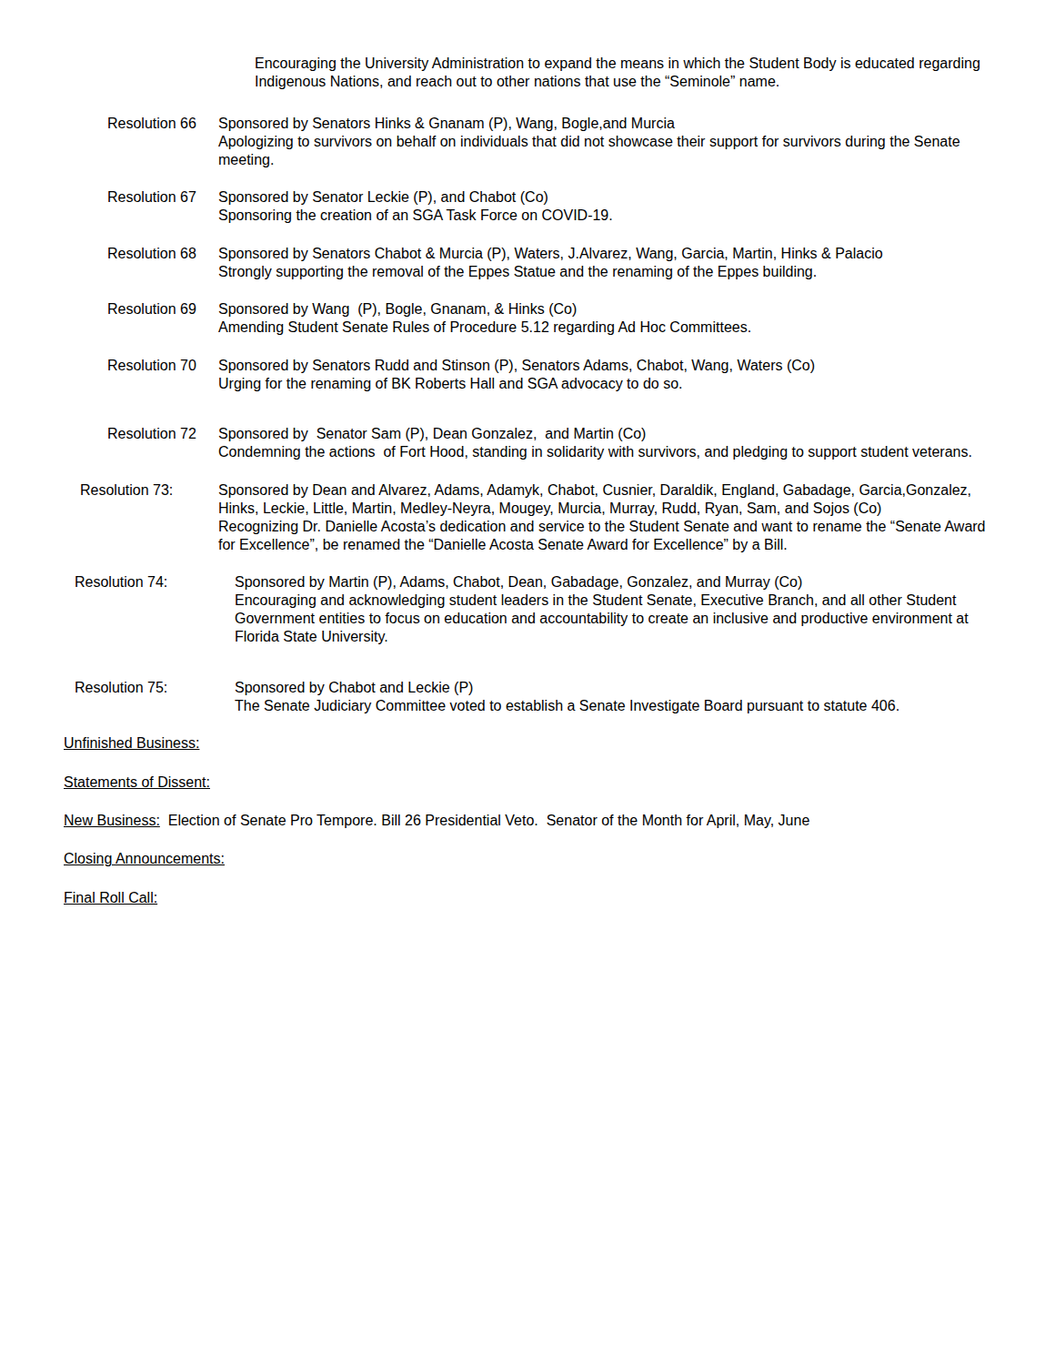Encouraging the University Administration to expand the means in which the Student Body is educated regarding Indigenous Nations, and reach out to other nations that use the “Seminole” name.
Resolution 66
Sponsored by Senators Hinks & Gnanam (P), Wang, Bogle,and Murcia
Apologizing to survivors on behalf on individuals that did not showcase their support for survivors during the Senate meeting.
Resolution 67
Sponsored by Senator Leckie (P), and Chabot (Co)
Sponsoring the creation of an SGA Task Force on COVID-19.
Resolution 68
Sponsored by Senators Chabot & Murcia (P), Waters, J.Alvarez, Wang, Garcia, Martin, Hinks & Palacio
Strongly supporting the removal of the Eppes Statue and the renaming of the Eppes building.
Resolution 69
Sponsored by Wang (P), Bogle, Gnanam, & Hinks (Co)
Amending Student Senate Rules of Procedure 5.12 regarding Ad Hoc Committees.
Resolution 70
Sponsored by Senators Rudd and Stinson (P), Senators Adams, Chabot, Wang, Waters (Co)
Urging for the renaming of BK Roberts Hall and SGA advocacy to do so.
Resolution 72
Sponsored by Senator Sam (P), Dean Gonzalez, and Martin (Co)
Condemning the actions of Fort Hood, standing in solidarity with survivors, and pledging to support student veterans.
Resolution 73:
Sponsored by Dean and Alvarez, Adams, Adamyk, Chabot, Cusnier, Daraldik, England, Gabadage, Garcia,Gonzalez, Hinks, Leckie, Little, Martin, Medley-Neyra, Mougey, Murcia, Murray, Rudd, Ryan, Sam, and Sojos (Co)
Recognizing Dr. Danielle Acosta’s dedication and service to the Student Senate and want to rename the “Senate Award for Excellence”, be renamed the “Danielle Acosta Senate Award for Excellence” by a Bill.
Resolution 74:
Sponsored by Martin (P), Adams, Chabot, Dean, Gabadage, Gonzalez, and Murray (Co)
Encouraging and acknowledging student leaders in the Student Senate, Executive Branch, and all other Student Government entities to focus on education and accountability to create an inclusive and productive environment at Florida State University.
Resolution 75:
Sponsored by Chabot and Leckie (P)
The Senate Judiciary Committee voted to establish a Senate Investigate Board pursuant to statute 406.
Unfinished Business:
Statements of Dissent:
New Business: Election of Senate Pro Tempore. Bill 26 Presidential Veto. Senator of the Month for April, May, June
Closing Announcements:
Final Roll Call: